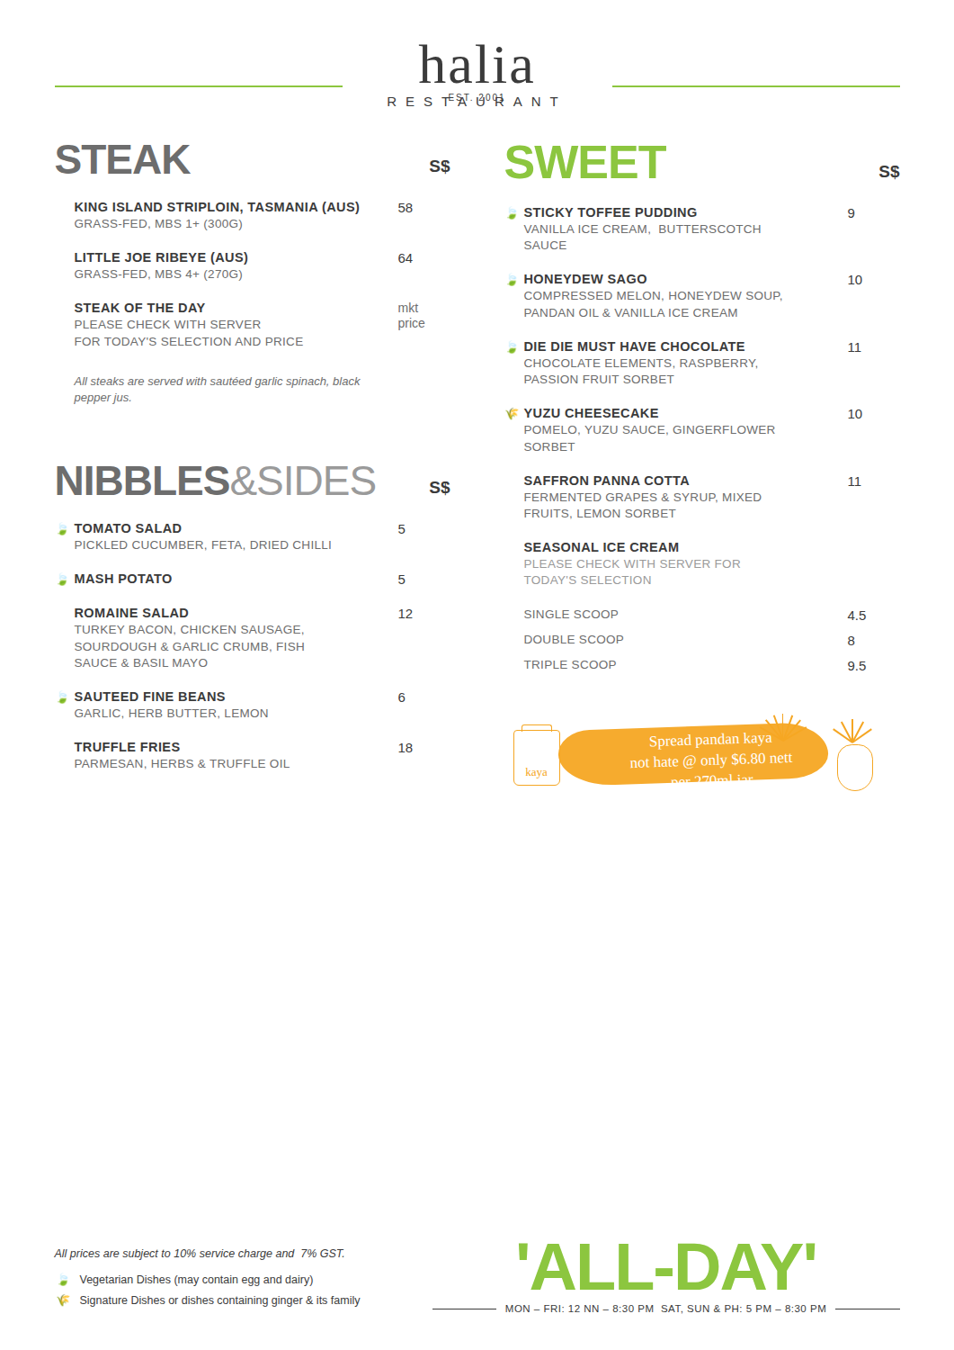halia
RESTAURANT
EST. 2001
STEAK
S$
KING ISLAND STRIPLOIN, TASMANIA (AUS)
GRASS-FED, MBS 1+ (300G)
58
LITTLE JOE RIBEYE (AUS)
GRASS-FED, MBS 4+ (270G)
64
STEAK OF THE DAY
PLEASE CHECK WITH SERVER
FOR TODAY'S SELECTION AND PRICE
mkt
price
All steaks are served with sautéed garlic spinach, black pepper jus.
NIBBLES&SIDES
S$
🍃
TOMATO SALAD
PICKLED CUCUMBER, FETA, DRIED CHILLI
5
🍃
MASH POTATO
5
ROMAINE SALAD
TURKEY BACON, CHICKEN SAUSAGE,
SOURDOUGH & GARLIC CRUMB, FISH
SAUCE & BASIL MAYO
12
🍃
SAUTEED FINE BEANS
GARLIC, HERB BUTTER, LEMON
6
TRUFFLE FRIES
PARMESAN, HERBS & TRUFFLE OIL
18
SWEET
S$
🍃
STICKY TOFFEE PUDDING
VANILLA ICE CREAM, BUTTERSCOTCH
SAUCE
9
🍃
HONEYDEW SAGO
COMPRESSED MELON, HONEYDEW SOUP,
PANDAN OIL & VANILLA ICE CREAM
10
🍃
DIE DIE MUST HAVE CHOCOLATE
CHOCOLATE ELEMENTS, RASPBERRY,
PASSION FRUIT SORBET
11
🌾
YUZU CHEESECAKE
POMELO, YUZU SAUCE, GINGERFLOWER
SORBET
10
SAFFRON PANNA COTTA
FERMENTED GRAPES & SYRUP, MIXED
FRUITS, LEMON SORBET
11
SEASONAL ICE CREAM
PLEASE CHECK WITH SERVER FOR
TODAY'S SELECTION
SINGLE SCOOP
4.5
DOUBLE SCOOP
8
TRIPLE SCOOP
9.5
kaya
Spread pandan kaya
not hate @ only $6.80 nett
per 270ml jar
All prices are subject to 10% service charge and 7% GST.
🍃
Vegetarian Dishes (may contain egg and dairy)
🌾
Signature Dishes or dishes containing ginger & its family
'ALL-DAY'
MON – FRI: 12 NN – 8:30 PM SAT, SUN & PH: 5 PM – 8:30 PM